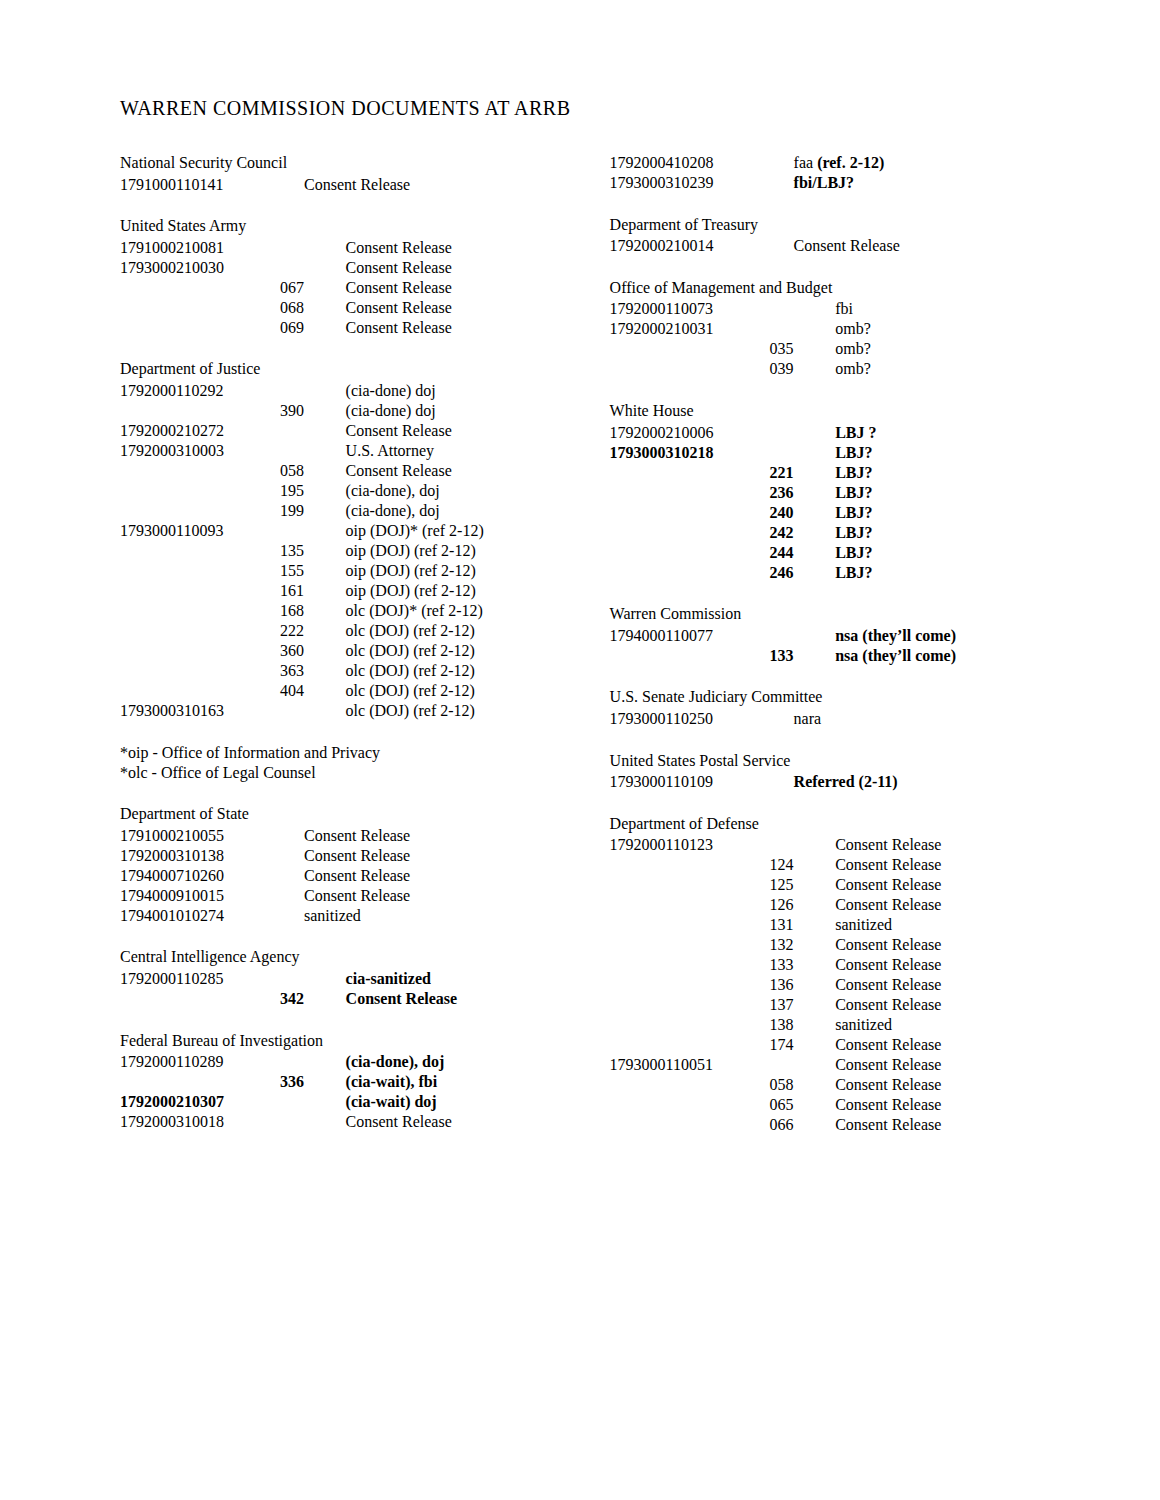WARREN COMMISSION DOCUMENTS AT ARRB
National Security Council
| 1791000110141 | Consent Release |
United States Army
| 1791000210081 | Consent Release |
| 1793000210030 | Consent Release |
| 067 | Consent Release |
| 068 | Consent Release |
| 069 | Consent Release |
Department of Justice
| 1792000110292 | (cia-done) doj |
| 390 | (cia-done) doj |
| 1792000210272 | Consent Release |
| 1792000310003 | U.S. Attorney |
| 058 | Consent Release |
| 195 | (cia-done), doj |
| 199 | (cia-done), doj |
| 1793000110093 | oip (DOJ)* (ref 2-12) |
| 135 | oip (DOJ) (ref 2-12) |
| 155 | oip (DOJ) (ref 2-12) |
| 161 | oip (DOJ) (ref 2-12) |
| 168 | olc (DOJ)* (ref 2-12) |
| 222 | olc (DOJ) (ref 2-12) |
| 360 | olc (DOJ) (ref 2-12) |
| 363 | olc (DOJ) (ref 2-12) |
| 404 | olc (DOJ) (ref 2-12) |
| 1793000310163 | olc (DOJ) (ref 2-12) |
*oip - Office of Information and Privacy
*olc - Office of Legal Counsel
Department of State
| 1791000210055 | Consent Release |
| 1792000310138 | Consent Release |
| 1794000710260 | Consent Release |
| 1794000910015 | Consent Release |
| 1794001010274 | sanitized |
Central Intelligence Agency
| 1792000110285 | cia-sanitized |
| 342 | Consent Release |
Federal Bureau of Investigation
| 1792000110289 | (cia-done), doj |
| 336 | (cia-wait), fbi |
| 1792000210307 | (cia-wait) doj |
| 1792000310018 | Consent Release |
| 1792000410208 | faa (ref. 2-12) |
| 1793000310239 | fbi/LBJ? |
Deparment of Treasury
| 1792000210014 | Consent Release |
Office of Management and Budget
| 1792000110073 | fbi |
| 1792000210031 | omb? |
| 035 | omb? |
| 039 | omb? |
White House
| 1792000210006 | LBJ ? |
| 1793000310218 | LBJ? |
| 221 | LBJ? |
| 236 | LBJ? |
| 240 | LBJ? |
| 242 | LBJ? |
| 244 | LBJ? |
| 246 | LBJ? |
Warren Commission
| 1794000110077 | nsa (they’ll come) |
| 133 | nsa (they’ll come) |
U.S. Senate Judiciary Committee
| 1793000110250 | nara |
United States Postal Service
| 1793000110109 | Referred (2-11) |
Department of Defense
| 1792000110123 | Consent Release |
| 124 | Consent Release |
| 125 | Consent Release |
| 126 | Consent Release |
| 131 | sanitized |
| 132 | Consent Release |
| 133 | Consent Release |
| 136 | Consent Release |
| 137 | Consent Release |
| 138 | sanitized |
| 174 | Consent Release |
| 1793000110051 | Consent Release |
| 058 | Consent Release |
| 065 | Consent Release |
| 066 | Consent Release |